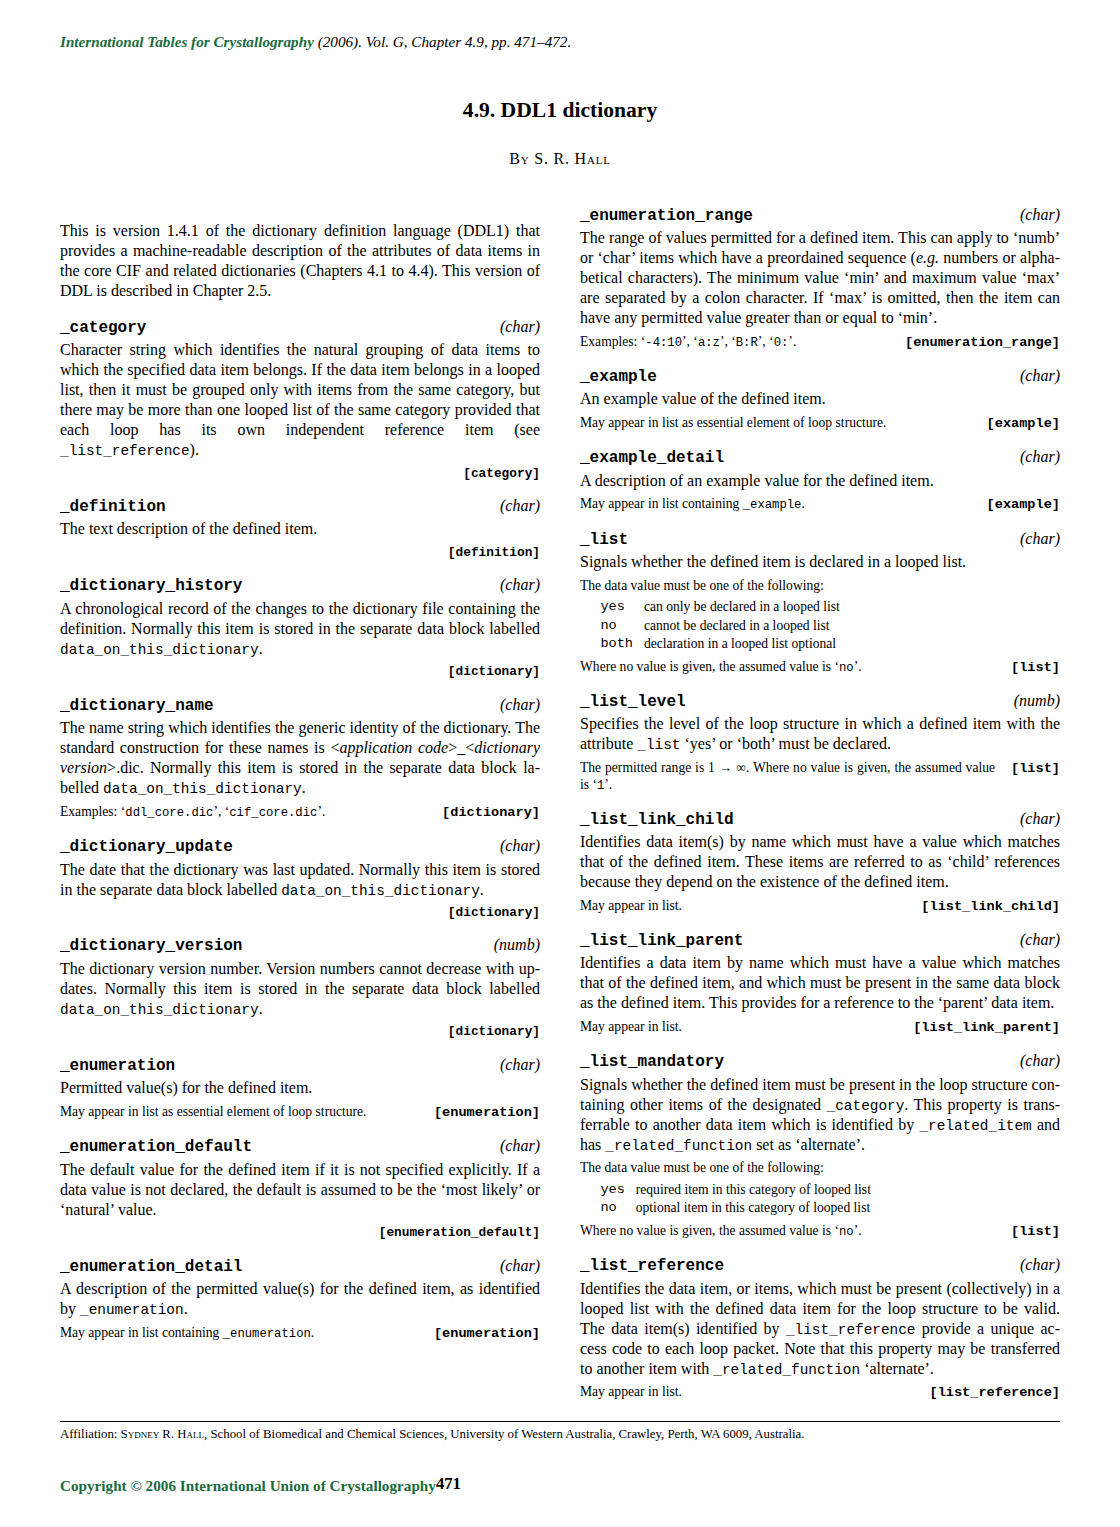International Tables for Crystallography (2006). Vol. G, Chapter 4.9, pp. 471–472.
4.9. DDL1 dictionary
By S. R. Hall
This is version 1.4.1 of the dictionary definition language (DDL1) that provides a machine-readable description of the attributes of data items in the core CIF and related dictionaries (Chapters 4.1 to 4.4). This version of DDL is described in Chapter 2.5.
_category(char)
Character string which identifies the natural grouping of data items to which the specified data item belongs. If the data item belongs in a looped list, then it must be grouped only with items from the same category, but there may be more than one looped list of the same category provided that each loop has its own independent reference item (see _list_reference).
[category]
_definition(char)
The text description of the defined item.
[definition]
_dictionary_history(char)
A chronological record of the changes to the dictionary file containing the definition. Normally this item is stored in the separate data block labelled data_on_this_dictionary.
[dictionary]
_dictionary_name(char)
The name string which identifies the generic identity of the dictionary. The standard construction for these names is <application code>_<dictionary version>.dic. Normally this item is stored in the separate data block labelled data_on_this_dictionary.
Examples: ‘ddl_core.dic’, ‘cif_core.dic’. [dictionary]
_dictionary_update(char)
The date that the dictionary was last updated. Normally this item is stored in the separate data block labelled data_on_this_dictionary.
[dictionary]
_dictionary_version(numb)
The dictionary version number. Version numbers cannot decrease with updates. Normally this item is stored in the separate data block labelled data_on_this_dictionary.
[dictionary]
_enumeration(char)
Permitted value(s) for the defined item.
May appear in list as essential element of loop structure. [enumeration]
_enumeration_default(char)
The default value for the defined item if it is not specified explicitly. If a data value is not declared, the default is assumed to be the ‘most likely’ or ‘natural’ value.
[enumeration_default]
_enumeration_detail(char)
A description of the permitted value(s) for the defined item, as identified by _enumeration.
May appear in list containing _enumeration. [enumeration]
_enumeration_range(char)
The range of values permitted for a defined item. This can apply to ‘numb’ or ‘char’ items which have a preordained sequence (e.g. numbers or alphabetical characters). The minimum value ‘min’ and maximum value ‘max’ are separated by a colon character. If ‘max’ is omitted, then the item can have any permitted value greater than or equal to ‘min’.
Examples: ‘-4:10’, ‘a:z’, ‘B:R’, ‘0:’. [enumeration_range]
_example(char)
An example value of the defined item.
May appear in list as essential element of loop structure. [example]
_example_detail(char)
A description of an example value for the defined item.
May appear in list containing _example. [example]
_list(char)
Signals whether the defined item is declared in a looped list.
The data value must be one of the following:
| yes | can only be declared in a looped list |
| no | cannot be declared in a looped list |
| both | declaration in a looped list optional |
Where no value is given, the assumed value is ‘no’. [list]
_list_level(numb)
Specifies the level of the loop structure in which a defined item with the attribute _list ‘yes’ or ‘both’ must be declared.
The permitted range is 1 → ∞. Where no value is given, the assumed value is ‘1’. [list]
_list_link_child(char)
Identifies data item(s) by name which must have a value which matches that of the defined item. These items are referred to as ‘child’ references because they depend on the existence of the defined item.
May appear in list. [list_link_child]
_list_link_parent(char)
Identifies a data item by name which must have a value which matches that of the defined item, and which must be present in the same data block as the defined item. This provides for a reference to the ‘parent’ data item.
May appear in list. [list_link_parent]
_list_mandatory(char)
Signals whether the defined item must be present in the loop structure containing other items of the designated _category. This property is transferrable to another data item which is identified by _related_item and has _related_function set as ‘alternate’.
The data value must be one of the following:
| yes | required item in this category of looped list |
| no | optional item in this category of looped list |
Where no value is given, the assumed value is ‘no’. [list]
_list_reference(char)
Identifies the data item, or items, which must be present (collectively) in a looped list with the defined data item for the loop structure to be valid. The data item(s) identified by _list_reference provide a unique access code to each loop packet. Note that this property may be transferred to another item with _related_function ‘alternate’.
May appear in list. [list_reference]
Affiliation: Sydney R. Hall, School of Biomedical and Chemical Sciences, University of Western Australia, Crawley, Perth, WA 6009, Australia.
Copyright © 2006 International Union of Crystallography 471